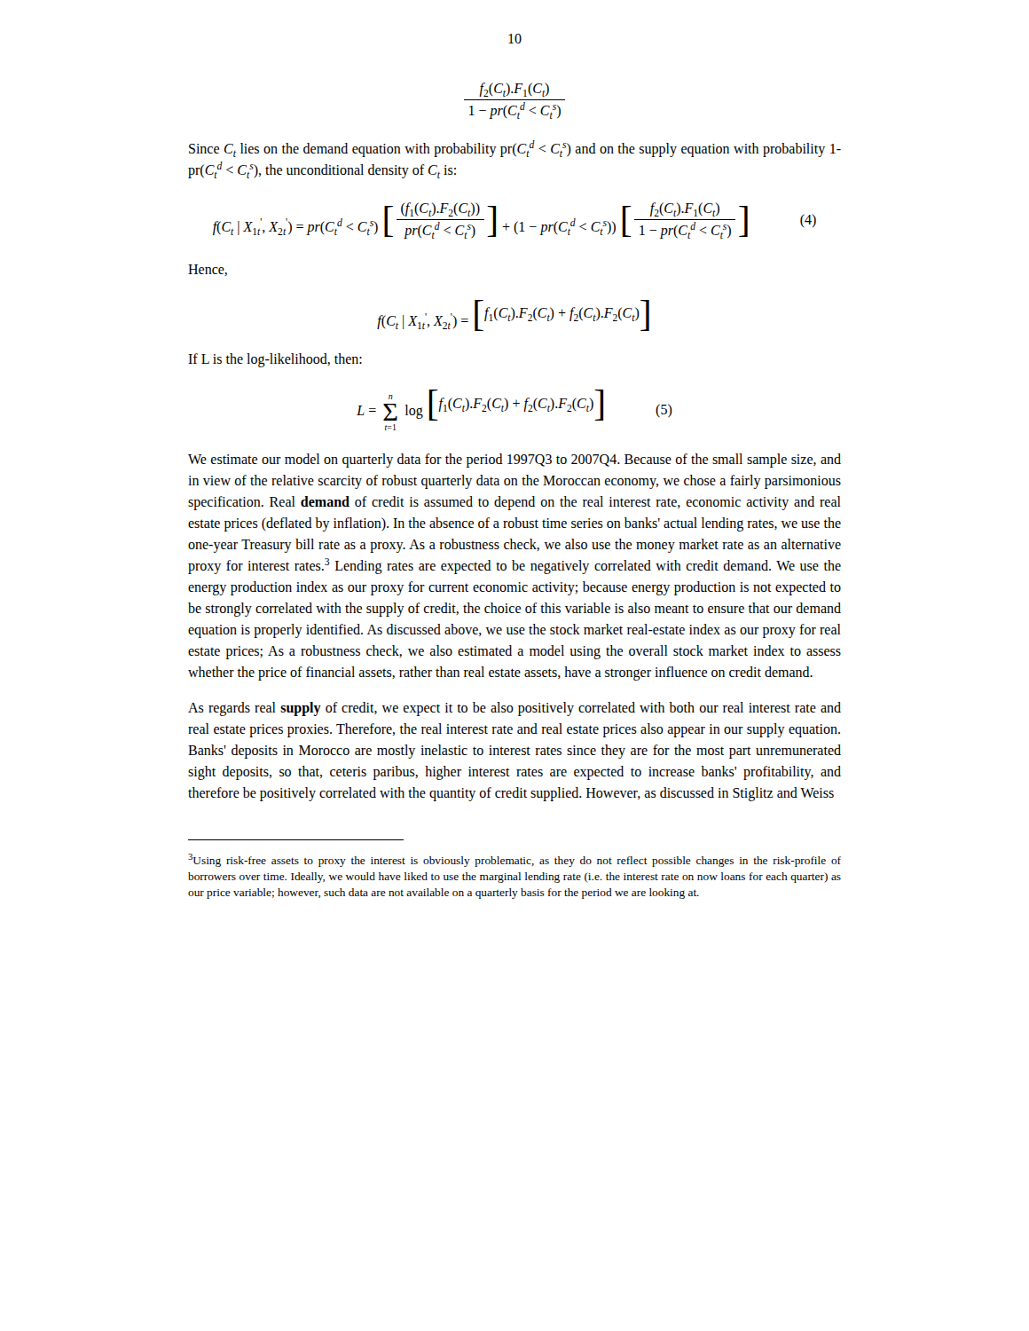10
f2(Ct).F1(Ct) 1 − pr(Ctd < Cts)
Since Ct lies on the demand equation with probability pr(Ctd < Cts) and on the supply equation with probability 1-pr(Ctd < Cts), the unconditional density of Ct is:
f(Ct | X1t', X2t') = pr(Ctd < Cts) [ (f1(Ct).F2(Ct)) pr(Ctd < Cts) ] + (1 − pr(Ctd < Cts)) [ f2(Ct).F1(Ct) 1 − pr(Ctd < Cts) ] (4)
Hence,
f(Ct | X1t', X2t') = [ f1(Ct).F2(Ct) + f2(Ct).F2(Ct) ]
If L is the log-likelihood, then:
L = n Σ t=1 log [ f1(Ct).F2(Ct) + f2(Ct).F2(Ct) ] (5)
We estimate our model on quarterly data for the period 1997Q3 to 2007Q4. Because of the small sample size, and in view of the relative scarcity of robust quarterly data on the Moroccan economy, we chose a fairly parsimonious specification. Real demand of credit is assumed to depend on the real interest rate, economic activity and real estate prices (deflated by inflation). In the absence of a robust time series on banks' actual lending rates, we use the one-year Treasury bill rate as a proxy. As a robustness check, we also use the money market rate as an alternative proxy for interest rates.3 Lending rates are expected to be negatively correlated with credit demand. We use the energy production index as our proxy for current economic activity; because energy production is not expected to be strongly correlated with the supply of credit, the choice of this variable is also meant to ensure that our demand equation is properly identified. As discussed above, we use the stock market real-estate index as our proxy for real estate prices; As a robustness check, we also estimated a model using the overall stock market index to assess whether the price of financial assets, rather than real estate assets, have a stronger influence on credit demand.
As regards real supply of credit, we expect it to be also positively correlated with both our real interest rate and real estate prices proxies. Therefore, the real interest rate and real estate prices also appear in our supply equation. Banks' deposits in Morocco are mostly inelastic to interest rates since they are for the most part unremunerated sight deposits, so that, ceteris paribus, higher interest rates are expected to increase banks' profitability, and therefore be positively correlated with the quantity of credit supplied. However, as discussed in Stiglitz and Weiss
3Using risk-free assets to proxy the interest is obviously problematic, as they do not reflect possible changes in the risk-profile of borrowers over time. Ideally, we would have liked to use the marginal lending rate (i.e. the interest rate on now loans for each quarter) as our price variable; however, such data are not available on a quarterly basis for the period we are looking at.